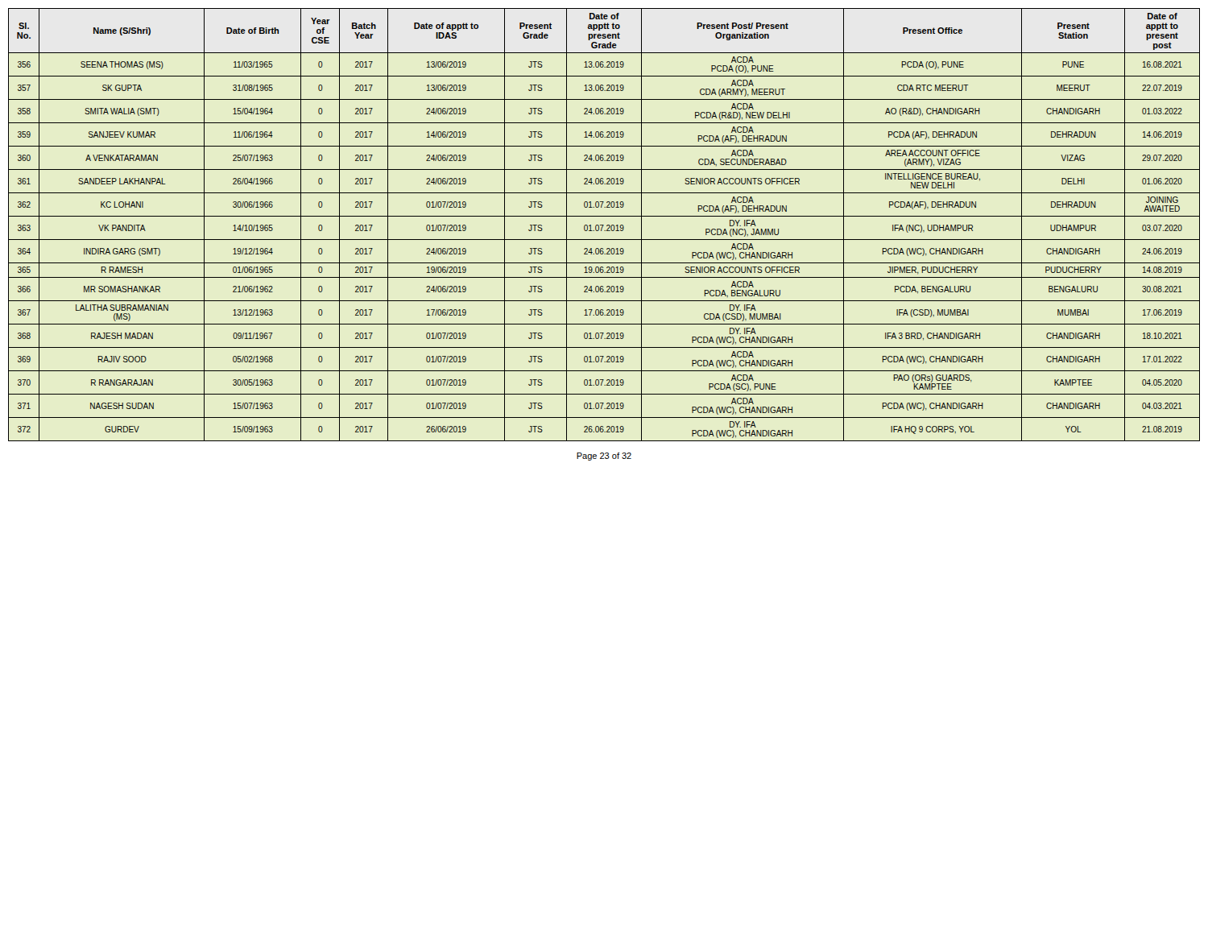| Sl. No. | Name (S/Shri) | Date of Birth | Year of CSE | Batch Year | Date of apptt to IDAS | Present Grade | Date of apptt to present Grade | Present Post/ Present Organization | Present Office | Present Station | Date of apptt to present post |
| --- | --- | --- | --- | --- | --- | --- | --- | --- | --- | --- | --- |
| 356 | SEENA THOMAS (MS) | 11/03/1965 | 0 | 2017 | 13/06/2019 | JTS | 13.06.2019 | ACDA PCDA (O), PUNE | PCDA (O), PUNE | PUNE | 16.08.2021 |
| 357 | SK GUPTA | 31/08/1965 | 0 | 2017 | 13/06/2019 | JTS | 13.06.2019 | ACDA CDA (ARMY), MEERUT | CDA RTC MEERUT | MEERUT | 22.07.2019 |
| 358 | SMITA WALIA (SMT) | 15/04/1964 | 0 | 2017 | 24/06/2019 | JTS | 24.06.2019 | ACDA PCDA (R&D), NEW DELHI | AO (R&D), CHANDIGARH | CHANDIGARH | 01.03.2022 |
| 359 | SANJEEV KUMAR | 11/06/1964 | 0 | 2017 | 14/06/2019 | JTS | 14.06.2019 | ACDA PCDA (AF), DEHRADUN | PCDA (AF), DEHRADUN | DEHRADUN | 14.06.2019 |
| 360 | A VENKATARAMAN | 25/07/1963 | 0 | 2017 | 24/06/2019 | JTS | 24.06.2019 | ACDA CDA, SECUNDERABAD | AREA ACCOUNT OFFICE (ARMY), VIZAG | VIZAG | 29.07.2020 |
| 361 | SANDEEP LAKHANPAL | 26/04/1966 | 0 | 2017 | 24/06/2019 | JTS | 24.06.2019 | SENIOR ACCOUNTS OFFICER | INTELLIGENCE BUREAU, NEW DELHI | DELHI | 01.06.2020 |
| 362 | KC LOHANI | 30/06/1966 | 0 | 2017 | 01/07/2019 | JTS | 01.07.2019 | ACDA PCDA (AF), DEHRADUN | PCDA(AF), DEHRADUN | DEHRADUN | JOINING AWAITED |
| 363 | VK PANDITA | 14/10/1965 | 0 | 2017 | 01/07/2019 | JTS | 01.07.2019 | DY. IFA PCDA (NC), JAMMU | IFA (NC), UDHAMPUR | UDHAMPUR | 03.07.2020 |
| 364 | INDIRA GARG (SMT) | 19/12/1964 | 0 | 2017 | 24/06/2019 | JTS | 24.06.2019 | ACDA PCDA (WC), CHANDIGARH | PCDA (WC), CHANDIGARH | CHANDIGARH | 24.06.2019 |
| 365 | R RAMESH | 01/06/1965 | 0 | 2017 | 19/06/2019 | JTS | 19.06.2019 | SENIOR ACCOUNTS OFFICER | JIPMER, PUDUCHERRY | PUDUCHERRY | 14.08.2019 |
| 366 | MR SOMASHANKAR | 21/06/1962 | 0 | 2017 | 24/06/2019 | JTS | 24.06.2019 | ACDA PCDA, BENGALURU | PCDA, BENGALURU | BENGALURU | 30.08.2021 |
| 367 | LALITHA SUBRAMANIAN (MS) | 13/12/1963 | 0 | 2017 | 17/06/2019 | JTS | 17.06.2019 | DY. IFA CDA (CSD), MUMBAI | IFA (CSD), MUMBAI | MUMBAI | 17.06.2019 |
| 368 | RAJESH MADAN | 09/11/1967 | 0 | 2017 | 01/07/2019 | JTS | 01.07.2019 | DY. IFA PCDA (WC), CHANDIGARH | IFA 3 BRD, CHANDIGARH | CHANDIGARH | 18.10.2021 |
| 369 | RAJIV SOOD | 05/02/1968 | 0 | 2017 | 01/07/2019 | JTS | 01.07.2019 | ACDA PCDA (WC), CHANDIGARH | PCDA (WC), CHANDIGARH | CHANDIGARH | 17.01.2022 |
| 370 | R RANGARAJAN | 30/05/1963 | 0 | 2017 | 01/07/2019 | JTS | 01.07.2019 | ACDA PCDA (SC), PUNE | PAO (ORs) GUARDS, KAMPTEE | KAMPTEE | 04.05.2020 |
| 371 | NAGESH SUDAN | 15/07/1963 | 0 | 2017 | 01/07/2019 | JTS | 01.07.2019 | ACDA PCDA (WC), CHANDIGARH | PCDA (WC), CHANDIGARH | CHANDIGARH | 04.03.2021 |
| 372 | GURDEV | 15/09/1963 | 0 | 2017 | 26/06/2019 | JTS | 26.06.2019 | DY. IFA PCDA (WC), CHANDIGARH | IFA HQ 9 CORPS, YOL | YOL | 21.08.2019 |
Page 23 of 32